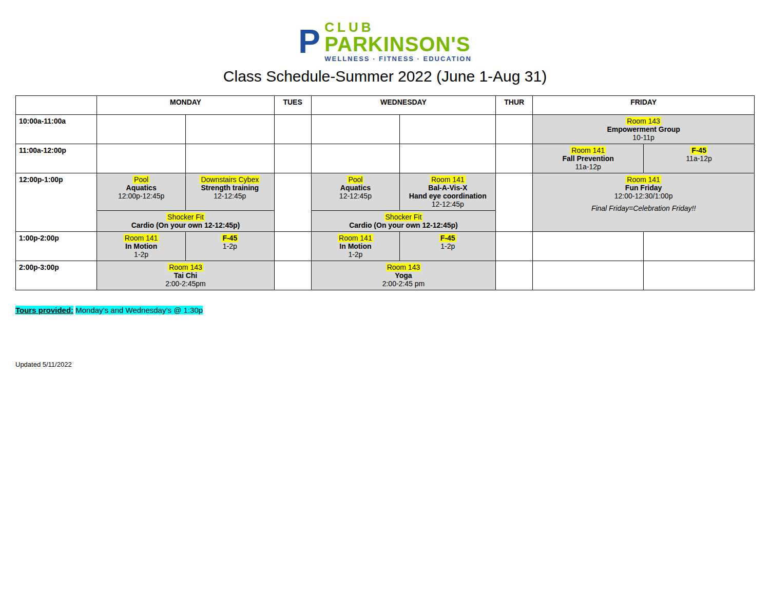P CLUB
PARKINSON'S
WELLNESS · FITNESS · EDUCATION
Class Schedule-Summer 2022 (June 1-Aug 31)
| | MONDAY | TUES | WEDNESDAY | THUR | FRIDAY |
| --- | --- | --- | --- | --- | --- |
| 10:00a-11:00a | | | | | | | Room 143 Empowerment Group 10-11p |
| 11:00a-12:00p | | | | | | | Room 141 Fall Prevention 11a-12p | F-45 11a-12p |
| 12:00p-1:00p | Pool Aquatics 12:00p-12:45p | Downstairs Cybex Strength training 12-12:45p | | Pool Aquatics 12-12:45p | Room 141 Bal-A-Vis-X Hand eye coordination 12-12:45p | | Room 141 Fun Friday 12:00-12:30/1:00p Final Friday=Celebration Friday!! |
| Shocker Fit Cardio (On your own 12-12:45p) | Shocker Fit Cardio (On your own 12-12:45p) |
| 1:00p-2:00p | Room 141 In Motion 1-2p | F-45 1-2p | | Room 141 In Motion 1-2p | F-45 1-2p | | | |
| 2:00p-3:00p | Room 143 Tai Chi 2:00-2:45pm | | Room 143 Yoga 2:00-2:45 pm | | | |
Tours provided: Monday’s and Wednesday’s @ 1:30p
Updated 5/11/2022